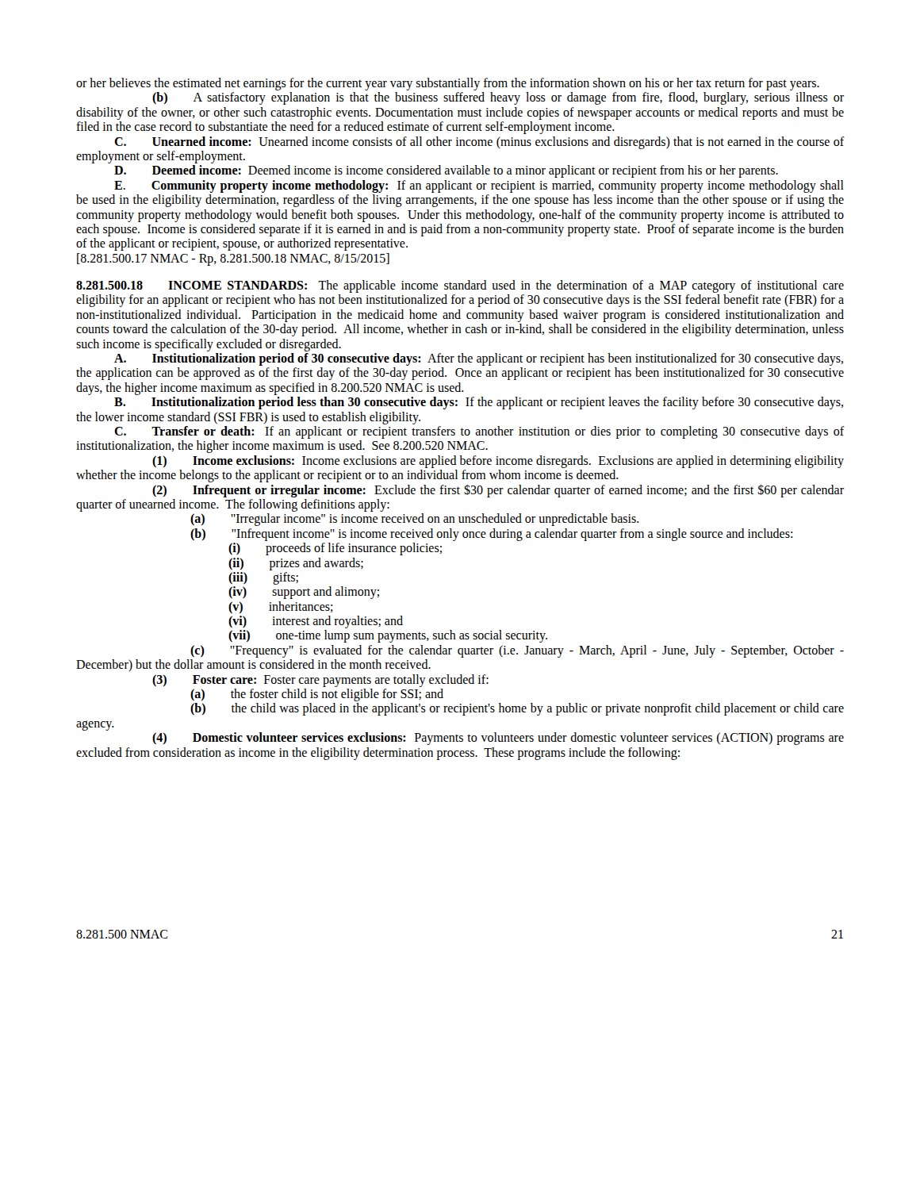or her believes the estimated net earnings for the current year vary substantially from the information shown on his or her tax return for past years.
(b)  A satisfactory explanation is that the business suffered heavy loss or damage from fire, flood, burglary, serious illness or disability of the owner, or other such catastrophic events. Documentation must include copies of newspaper accounts or medical reports and must be filed in the case record to substantiate the need for a reduced estimate of current self-employment income.
C.  Unearned income: Unearned income consists of all other income (minus exclusions and disregards) that is not earned in the course of employment or self-employment.
D.  Deemed income: Deemed income is income considered available to a minor applicant or recipient from his or her parents.
E.  Community property income methodology: If an applicant or recipient is married, community property income methodology shall be used in the eligibility determination, regardless of the living arrangements, if the one spouse has less income than the other spouse or if using the community property methodology would benefit both spouses. Under this methodology, one-half of the community property income is attributed to each spouse. Income is considered separate if it is earned in and is paid from a non-community property state. Proof of separate income is the burden of the applicant or recipient, spouse, or authorized representative.
[8.281.500.17 NMAC - Rp, 8.281.500.18 NMAC, 8/15/2015]
8.281.500.18  INCOME STANDARDS: The applicable income standard used in the determination of a MAP category of institutional care eligibility for an applicant or recipient who has not been institutionalized for a period of 30 consecutive days is the SSI federal benefit rate (FBR) for a non-institutionalized individual. Participation in the medicaid home and community based waiver program is considered institutionalization and counts toward the calculation of the 30-day period. All income, whether in cash or in-kind, shall be considered in the eligibility determination, unless such income is specifically excluded or disregarded.
A.  Institutionalization period of 30 consecutive days: After the applicant or recipient has been institutionalized for 30 consecutive days, the application can be approved as of the first day of the 30-day period. Once an applicant or recipient has been institutionalized for 30 consecutive days, the higher income maximum as specified in 8.200.520 NMAC is used.
B.  Institutionalization period less than 30 consecutive days: If the applicant or recipient leaves the facility before 30 consecutive days, the lower income standard (SSI FBR) is used to establish eligibility.
C.  Transfer or death: If an applicant or recipient transfers to another institution or dies prior to completing 30 consecutive days of institutionalization, the higher income maximum is used. See 8.200.520 NMAC.
(1)  Income exclusions: Income exclusions are applied before income disregards. Exclusions are applied in determining eligibility whether the income belongs to the applicant or recipient or to an individual from whom income is deemed.
(2)  Infrequent or irregular income: Exclude the first $30 per calendar quarter of earned income; and the first $60 per calendar quarter of unearned income. The following definitions apply:
(a)  "Irregular income" is income received on an unscheduled or unpredictable basis.
(b)  "Infrequent income" is income received only once during a calendar quarter from a single source and includes:
(i)  proceeds of life insurance policies;
(ii)  prizes and awards;
(iii)  gifts;
(iv)  support and alimony;
(v)  inheritances;
(vi)  interest and royalties; and
(vii)  one-time lump sum payments, such as social security.
(c)  "Frequency" is evaluated for the calendar quarter (i.e. January - March, April - June, July - September, October - December) but the dollar amount is considered in the month received.
(3)  Foster care: Foster care payments are totally excluded if:
(a)  the foster child is not eligible for SSI; and
(b)  the child was placed in the applicant's or recipient's home by a public or private nonprofit child placement or child care agency.
(4)  Domestic volunteer services exclusions: Payments to volunteers under domestic volunteer services (ACTION) programs are excluded from consideration as income in the eligibility determination process. These programs include the following:
8.281.500 NMAC 21